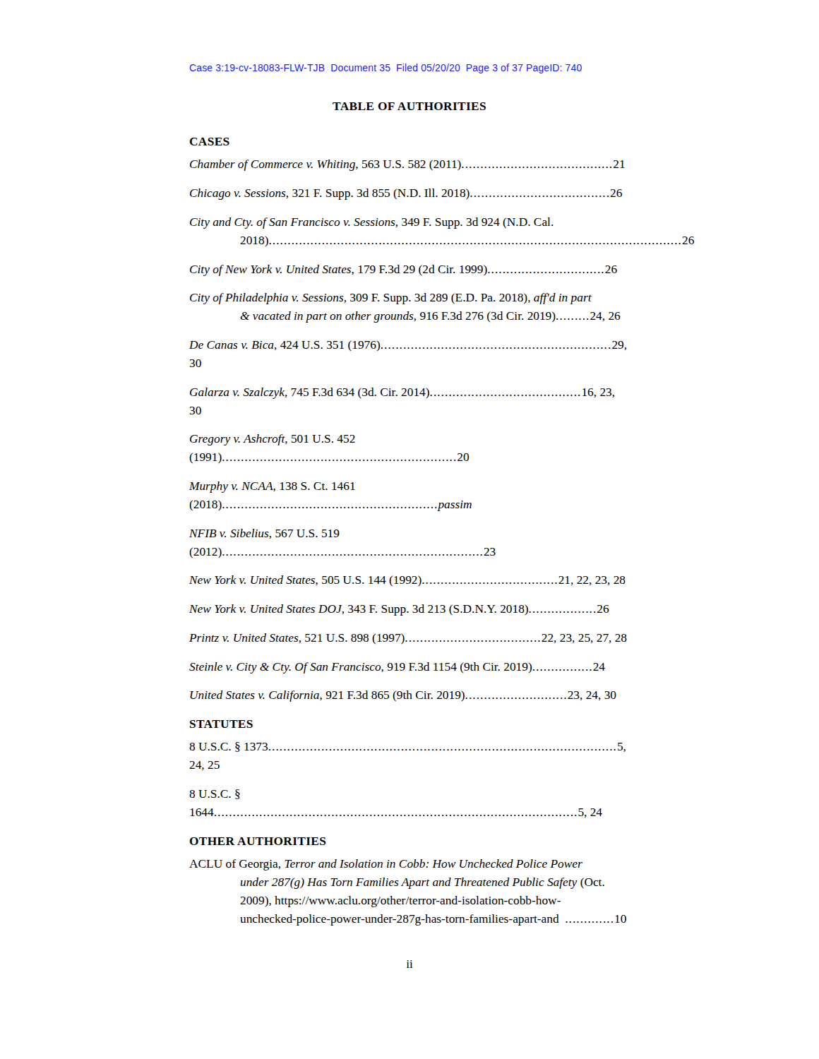Case 3:19-cv-18083-FLW-TJB Document 35 Filed 05/20/20 Page 3 of 37 PageID: 740
TABLE OF AUTHORITIES
CASES
Chamber of Commerce v. Whiting, 563 U.S. 582 (2011)........................................ 21
Chicago v. Sessions, 321 F. Supp. 3d 855 (N.D. Ill. 2018)..................................... 26
City and Cty. of San Francisco v. Sessions, 349 F. Supp. 3d 924 (N.D. Cal. 2018)............................................................................................................. 26
City of New York v. United States, 179 F.3d 29 (2d Cir. 1999)............................... 26
City of Philadelphia v. Sessions, 309 F. Supp. 3d 289 (E.D. Pa. 2018), aff'd in part & vacated in part on other grounds, 916 F.3d 276 (3d Cir. 2019)......... 24, 26
De Canas v. Bica, 424 U.S. 351 (1976)............................................................. 29, 30
Galarza v. Szalczyk, 745 F.3d 634 (3d. Cir. 2014)........................................ 16, 23, 30
Gregory v. Ashcroft, 501 U.S. 452 (1991).............................................................. 20
Murphy v. NCAA, 138 S. Ct. 1461 (2018)......................................................... passim
NFIB v. Sibelius, 567 U.S. 519 (2012)..................................................................... 23
New York v. United States, 505 U.S. 144 (1992).................................... 21, 22, 23, 28
New York v. United States DOJ, 343 F. Supp. 3d 213 (S.D.N.Y. 2018).................. 26
Printz v. United States, 521 U.S. 898 (1997).................................... 22, 23, 25, 27, 28
Steinle v. City & Cty. Of San Francisco, 919 F.3d 1154 (9th Cir. 2019)................ 24
United States v. California, 921 F.3d 865 (9th Cir. 2019)........................... 23, 24, 30
STATUTES
8 U.S.C. § 1373............................................................................................ 5, 24, 25
8 U.S.C. § 1644................................................................................................ 5, 24
OTHER AUTHORITIES
ACLU of Georgia, Terror and Isolation in Cobb: How Unchecked Police Power under 287(g) Has Torn Families Apart and Threatened Public Safety (Oct. 2009), https://www.aclu.org/other/terror-and-isolation-cobb-how- unchecked-police-power-under-287g-has-torn-families-apart-and ............. 10
ii